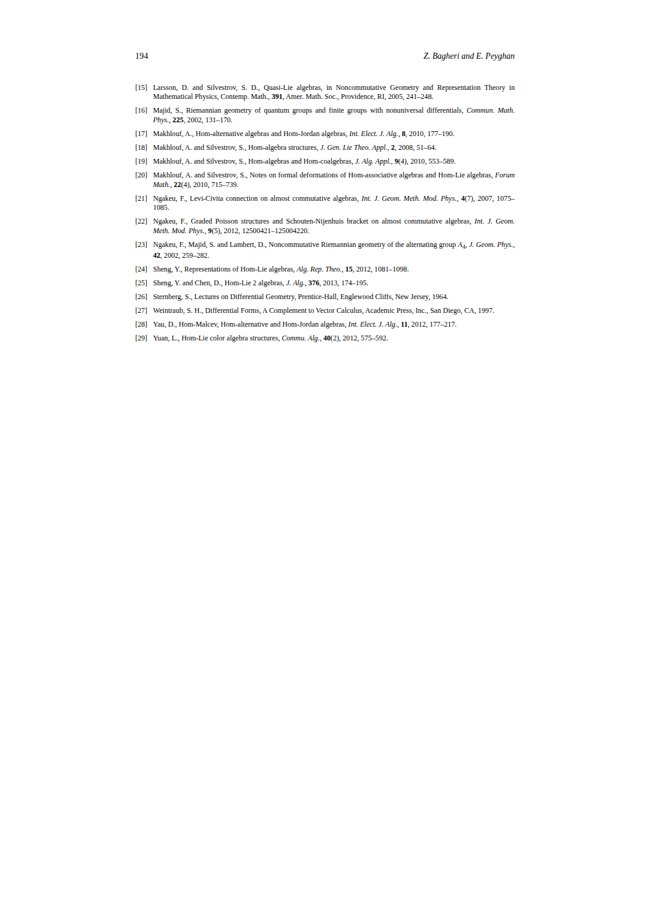194 Z. Bagheri and E. Peyghan
[15] Larsson, D. and Silvestrov, S. D., Quasi-Lie algebras, in Noncommutative Geometry and Representation Theory in Mathematical Physics, Contemp. Math., 391, Amer. Math. Soc., Providence, RI, 2005, 241–248.
[16] Majid, S., Riemannian geometry of quantum groups and finite groups with nonuniversal differentials, Commun. Math. Phys., 225, 2002, 131–170.
[17] Makhlouf, A., Hom-alternative algebras and Hom-Jordan algebras, Int. Elect. J. Alg., 8, 2010, 177–190.
[18] Makhlouf, A. and Silvestrov, S., Hom-algebra structures, J. Gen. Lie Theo. Appl., 2, 2008, 51–64.
[19] Makhlouf, A. and Silvestrov, S., Hom-algebras and Hom-coalgebras, J. Alg. Appl., 9(4), 2010, 553–589.
[20] Makhlouf, A. and Silvestrov, S., Notes on formal deformations of Hom-associative algebras and Hom-Lie algebras, Forum Math., 22(4), 2010, 715–739.
[21] Ngakeu, F., Levi-Civita connection on almost commutative algebras, Int. J. Geom. Meth. Mod. Phys., 4(7), 2007, 1075–1085.
[22] Ngakeu, F., Graded Poisson structures and Schouten-Nijenhuis bracket on almost commutative algebras, Int. J. Geom. Meth. Mod. Phys., 9(5), 2012, 12500421–125004220.
[23] Ngakeu, F., Majid, S. and Lambert, D., Noncommutative Riemannian geometry of the alternating group A4, J. Geom. Phys., 42, 2002, 259–282.
[24] Sheng, Y., Representations of Hom-Lie algebras, Alg. Rep. Theo., 15, 2012, 1081–1098.
[25] Sheng, Y. and Chen, D., Hom-Lie 2 algebras, J. Alg., 376, 2013, 174–195.
[26] Sternberg, S., Lectures on Differential Geometry, Prentice-Hall, Englewood Cliffs, New Jersey, 1964.
[27] Weintraub, S. H., Differential Forms, A Complement to Vector Calculus, Academic Press, Inc., San Diego, CA, 1997.
[28] Yau, D., Hom-Malcev, Hom-alternative and Hom-Jordan algebras, Int. Elect. J. Alg., 11, 2012, 177–217.
[29] Yuan, L., Hom-Lie color algebra structures, Commu. Alg., 40(2), 2012, 575–592.